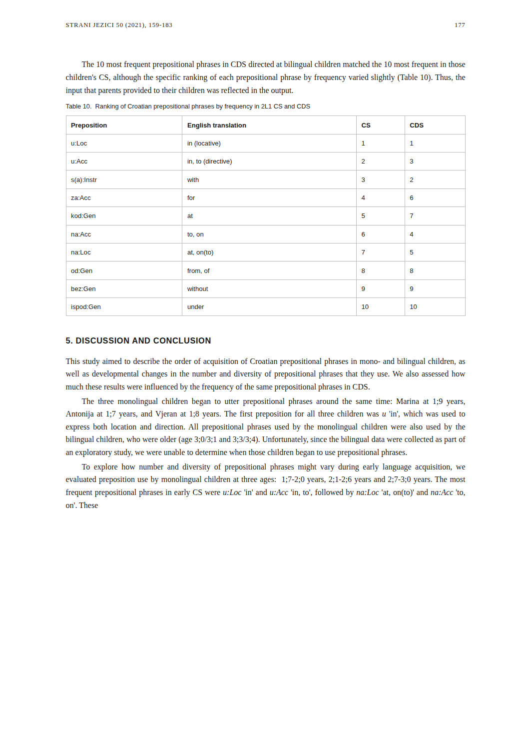Strani jezici 50 (2021), 159-183 177
The 10 most frequent prepositional phrases in CDS directed at bilingual children matched the 10 most frequent in those children's CS, although the specific ranking of each prepositional phrase by frequency varied slightly (Table 10). Thus, the input that parents provided to their children was reflected in the output.
Table 10. Ranking of Croatian prepositional phrases by frequency in 2L1 CS and CDS
| Preposition | English translation | CS | CDS |
| --- | --- | --- | --- |
| u:Loc | in (locative) | 1 | 1 |
| u:Acc | in, to (directive) | 2 | 3 |
| s(a):Instr | with | 3 | 2 |
| za:Acc | for | 4 | 6 |
| kod:Gen | at | 5 | 7 |
| na:Acc | to, on | 6 | 4 |
| na:Loc | at, on(to) | 7 | 5 |
| od:Gen | from, of | 8 | 8 |
| bez:Gen | without | 9 | 9 |
| ispod:Gen | under | 10 | 10 |
5. Discussion and Conclusion
This study aimed to describe the order of acquisition of Croatian prepositional phrases in mono- and bilingual children, as well as developmental changes in the number and diversity of prepositional phrases that they use. We also assessed how much these results were influenced by the frequency of the same prepositional phrases in CDS.
The three monolingual children began to utter prepositional phrases around the same time: Marina at 1;9 years, Antonija at 1;7 years, and Vjeran at 1;8 years. The first preposition for all three children was u 'in', which was used to express both location and direction. All prepositional phrases used by the monolingual children were also used by the bilingual children, who were older (age 3;0/3;1 and 3;3/3;4). Unfortunately, since the bilingual data were collected as part of an exploratory study, we were unable to determine when those children began to use prepositional phrases.
To explore how number and diversity of prepositional phrases might vary during early language acquisition, we evaluated preposition use by monolingual children at three ages: 1;7-2;0 years, 2;1-2;6 years and 2;7-3;0 years. The most frequent prepositional phrases in early CS were u:Loc 'in' and u:Acc 'in, to', followed by na:Loc 'at, on(to)' and na:Acc 'to, on'. These